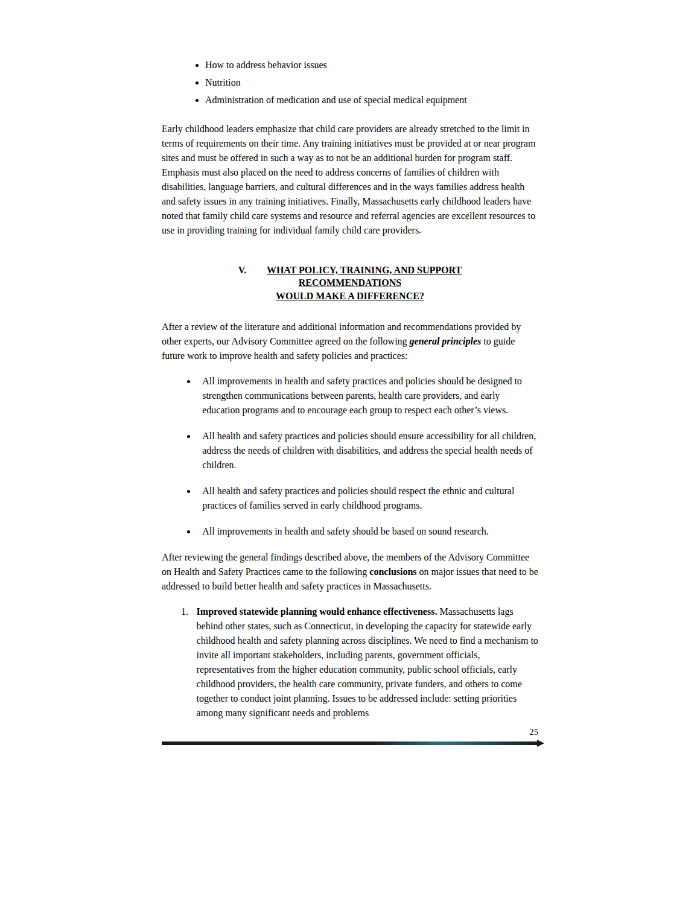How to address behavior issues
Nutrition
Administration of medication and use of special medical equipment
Early childhood leaders emphasize that child care providers are already stretched to the limit in terms of requirements on their time. Any training initiatives must be provided at or near program sites and must be offered in such a way as to not be an additional burden for program staff. Emphasis must also placed on the need to address concerns of families of children with disabilities, language barriers, and cultural differences and in the ways families address health and safety issues in any training initiatives. Finally, Massachusetts early childhood leaders have noted that family child care systems and resource and referral agencies are excellent resources to use in providing training for individual family child care providers.
V. WHAT POLICY, TRAINING, AND SUPPORT
RECOMMENDATIONS
WOULD MAKE A DIFFERENCE?
After a review of the literature and additional information and recommendations provided by other experts, our Advisory Committee agreed on the following general principles to guide future work to improve health and safety policies and practices:
All improvements in health and safety practices and policies should be designed to strengthen communications between parents, health care providers, and early education programs and to encourage each group to respect each other’s views.
All health and safety practices and policies should ensure accessibility for all children, address the needs of children with disabilities, and address the special health needs of children.
All health and safety practices and policies should respect the ethnic and cultural practices of families served in early childhood programs.
All improvements in health and safety should be based on sound research.
After reviewing the general findings described above, the members of the Advisory Committee on Health and Safety Practices came to the following conclusions on major issues that need to be addressed to build better health and safety practices in Massachusetts.
Improved statewide planning would enhance effectiveness. Massachusetts lags behind other states, such as Connecticut, in developing the capacity for statewide early childhood health and safety planning across disciplines. We need to find a mechanism to invite all important stakeholders, including parents, government officials, representatives from the higher education community, public school officials, early childhood providers, the health care community, private funders, and others to come together to conduct joint planning. Issues to be addressed include: setting priorities among many significant needs and problems
25